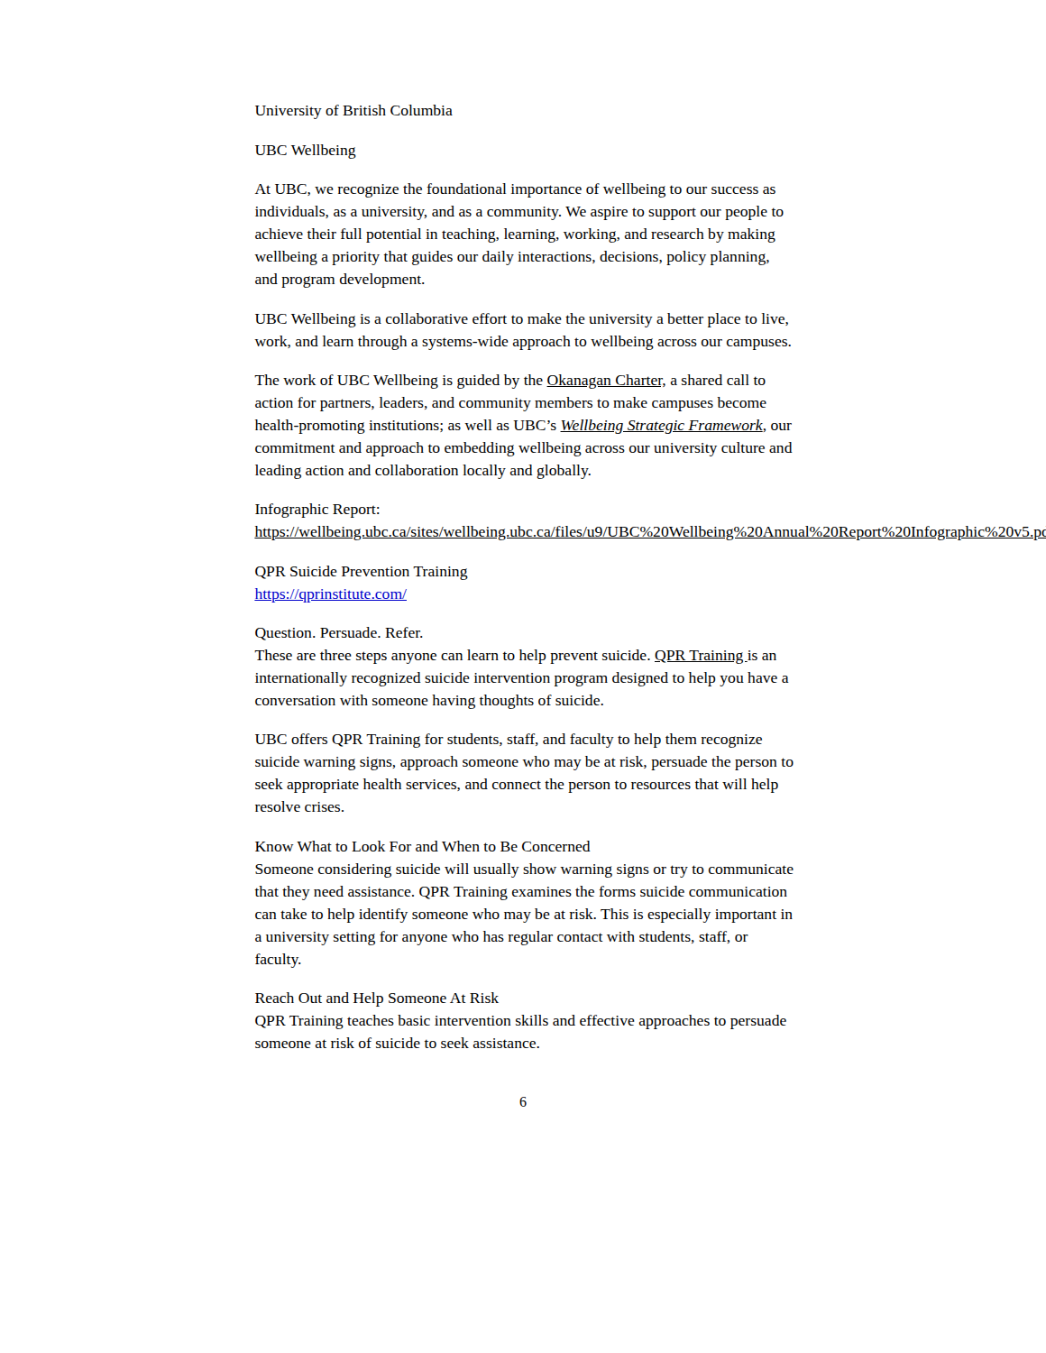University of British Columbia
UBC Wellbeing
At UBC, we recognize the foundational importance of wellbeing to our success as individuals, as a university, and as a community. We aspire to support our people to achieve their full potential in teaching, learning, working, and research by making wellbeing a priority that guides our daily interactions, decisions, policy planning, and program development.
UBC Wellbeing is a collaborative effort to make the university a better place to live, work, and learn through a systems-wide approach to wellbeing across our campuses.
The work of UBC Wellbeing is guided by the Okanagan Charter, a shared call to action for partners, leaders, and community members to make campuses become health-promoting institutions; as well as UBC’s Wellbeing Strategic Framework, our commitment and approach to embedding wellbeing across our university culture and leading action and collaboration locally and globally.
Infographic Report:
https://wellbeing.ubc.ca/sites/wellbeing.ubc.ca/files/u9/UBC%20Wellbeing%20Annual%20Report%20Infographic%20v5.pdf
QPR Suicide Prevention Training
https://qprinstitute.com/
Question. Persuade. Refer.
These are three steps anyone can learn to help prevent suicide. QPR Training is an internationally recognized suicide intervention program designed to help you have a conversation with someone having thoughts of suicide.
UBC offers QPR Training for students, staff, and faculty to help them recognize suicide warning signs, approach someone who may be at risk, persuade the person to seek appropriate health services, and connect the person to resources that will help resolve crises.
Know What to Look For and When to Be Concerned
Someone considering suicide will usually show warning signs or try to communicate that they need assistance. QPR Training examines the forms suicide communication can take to help identify someone who may be at risk. This is especially important in a university setting for anyone who has regular contact with students, staff, or faculty.
Reach Out and Help Someone At Risk
QPR Training teaches basic intervention skills and effective approaches to persuade someone at risk of suicide to seek assistance.
6